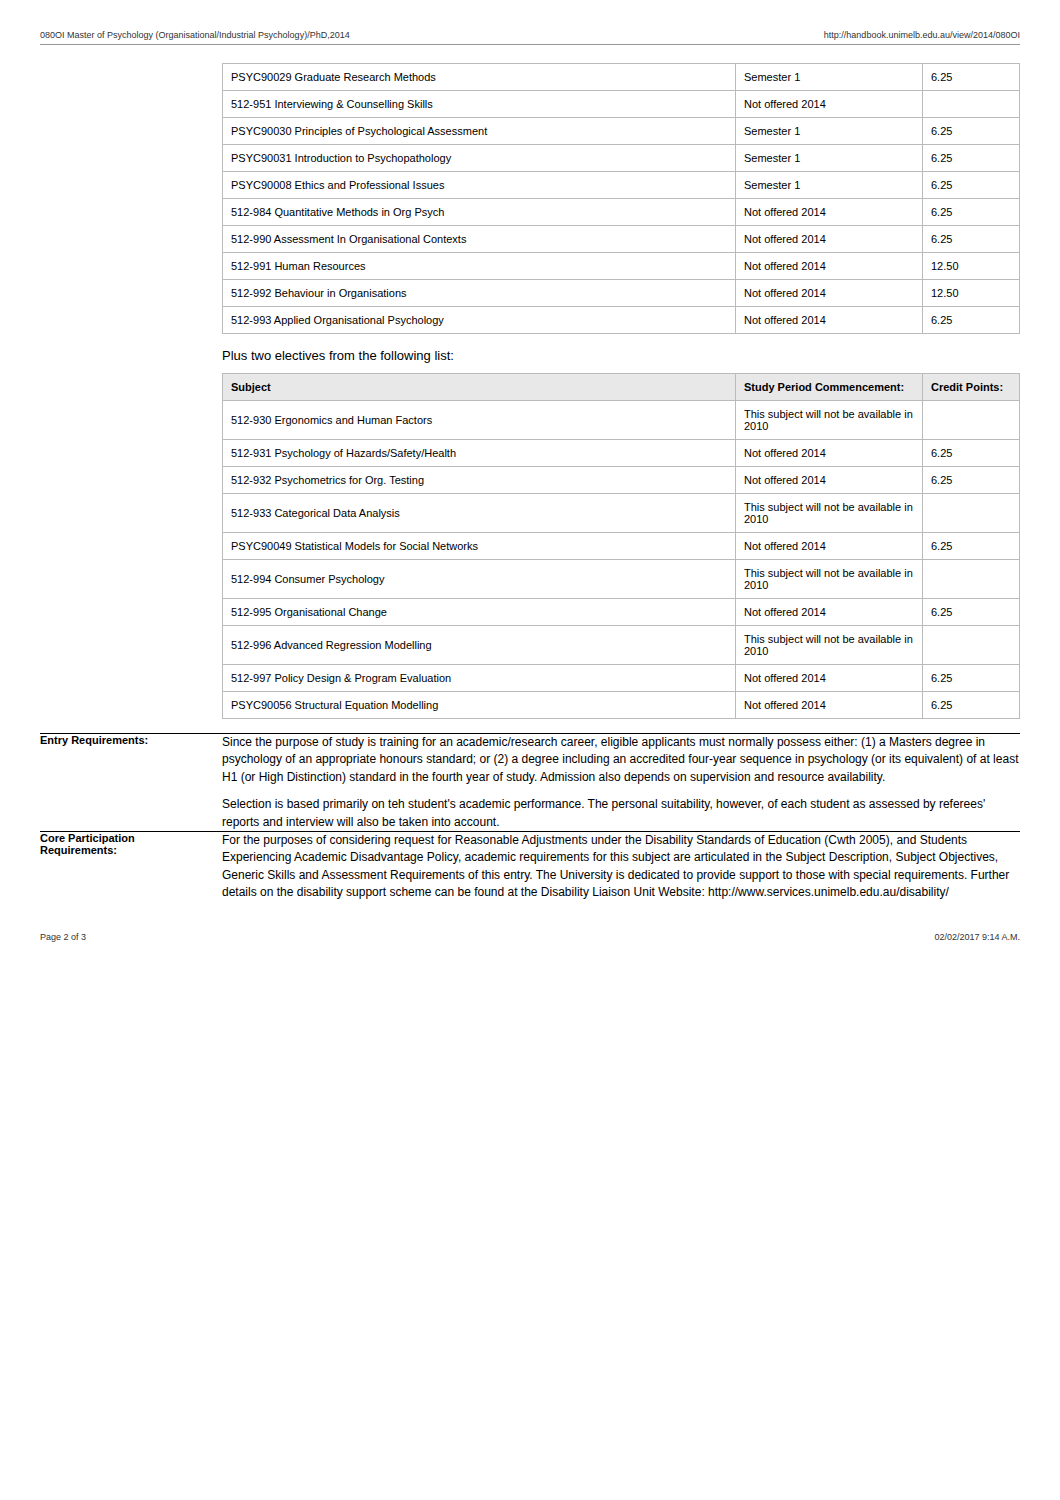080OI Master of Psychology (Organisational/Industrial Psychology)/PhD,2014
http://handbook.unimelb.edu.au/view/2014/080OI
| | / PSYC90029 Graduate Research Methods / Semester 1 / 6.25 / / 512-951 Interviewing & Counselling Skills / Not offered 2014 / / / PSYC90030 Principles of Psychological Assessment / Semester 1 / 6.25 / / PSYC90031 Introduction to Psychopathology / Semester 1 / 6.25 / / PSYC90008 Ethics and Professional Issues / Semester 1 / 6.25 / / 512-984 Quantitative Methods in Org Psych / Not offered 2014 / 6.25 / / 512-990 Assessment In Organisational Contexts / Not offered 2014 / 6.25 / / 512-991 Human Resources / Not offered 2014 / 12.50 / / 512-992 Behaviour in Organisations / Not offered 2014 / 12.50 / / 512-993 Applied Organisational Psychology / Not offered 2014 / 6.25 / Plus two electives from the following list: / Subject / Study Period Commencement: / Credit Points: / / --- / --- / --- / / 512-930 Ergonomics and Human Factors / This subject will not be available in 2010 / / / 512-931 Psychology of Hazards/Safety/Health / Not offered 2014 / 6.25 / / 512-932 Psychometrics for Org. Testing / Not offered 2014 / 6.25 / / 512-933 Categorical Data Analysis / This subject will not be available in 2010 / / / PSYC90049 Statistical Models for Social Networks / Not offered 2014 / 6.25 / / 512-994 Consumer Psychology / This subject will not be available in 2010 / / / 512-995 Organisational Change / Not offered 2014 / 6.25 / / 512-996 Advanced Regression Modelling / This subject will not be available in 2010 / / / 512-997 Policy Design & Program Evaluation / Not offered 2014 / 6.25 / / PSYC90056 Structural Equation Modelling / Not offered 2014 / 6.25 / |
| Entry Requirements: | Since the purpose of study is training for an academic/research career, eligible applicants must normally possess either: (1) a Masters degree in psychology of an appropriate honours standard; or (2) a degree including an accredited four-year sequence in psychology (or its equivalent) of at least H1 (or High Distinction) standard in the fourth year of study. Admission also depends on supervision and resource availability. Selection is based primarily on teh student's academic performance. The personal suitability, however, of each student as assessed by referees' reports and interview will also be taken into account. |
| Core Participation Requirements: | For the purposes of considering request for Reasonable Adjustments under the Disability Standards of Education (Cwth 2005), and Students Experiencing Academic Disadvantage Policy, academic requirements for this subject are articulated in the Subject Description, Subject Objectives, Generic Skills and Assessment Requirements of this entry. The University is dedicated to provide support to those with special requirements. Further details on the disability support scheme can be found at the Disability Liaison Unit Website: http://www.services.unimelb.edu.au/disability/ |
Page 2 of 3
02/02/2017 9:14 A.M.